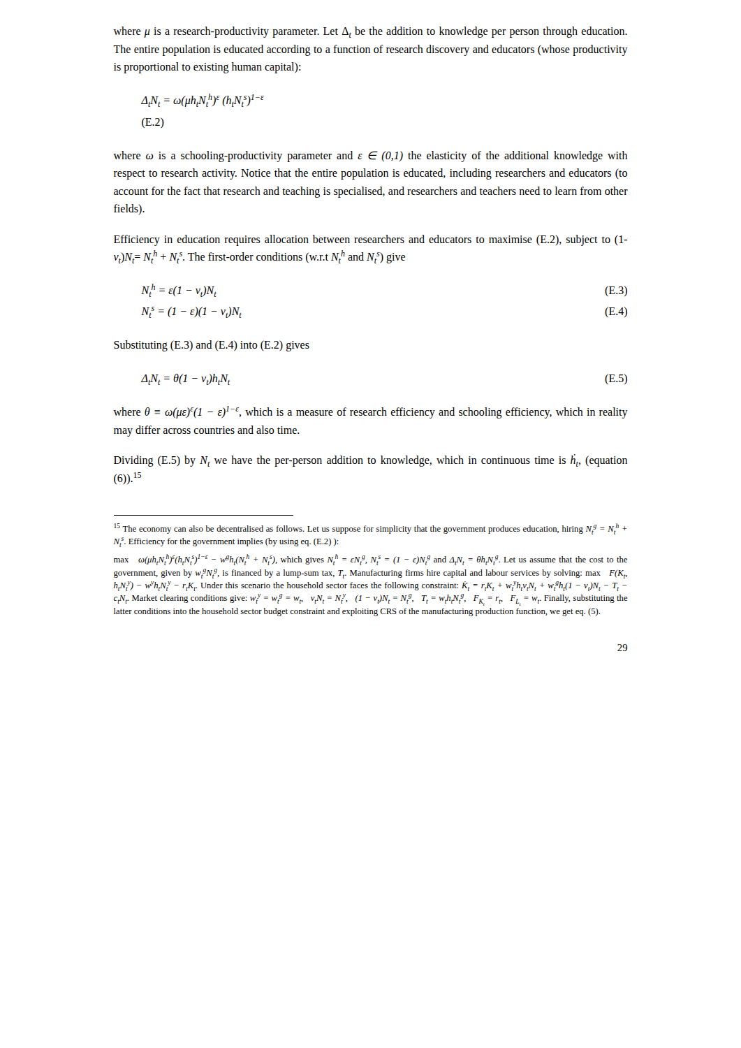where μ is a research-productivity parameter. Let Δt be the addition to knowledge per person through education. The entire population is educated according to a function of research discovery and educators (whose productivity is proportional to existing human capital):
ΔtNt = ω(μhtNth)ε (htNts)1−ε
(E.2)
where ω is a schooling-productivity parameter and ε ∈ (0,1) the elasticity of the additional knowledge with respect to research activity. Notice that the entire population is educated, including researchers and educators (to account for the fact that research and teaching is specialised, and researchers and teachers need to learn from other fields).
Efficiency in education requires allocation between researchers and educators to maximise (E.2), subject to (1-vt)Nt= Nth + Nts. The first-order conditions (w.r.t Nth and Nts) give
Nth = ε(1 − vt)Nt (E.3)
Nts = (1 − ε)(1 − vt)Nt (E.4)
Substituting (E.3) and (E.4) into (E.2) gives
ΔtNt = θ(1 − vt)htNt (E.5)
where θ ≡ ω(με)ε(1 − ε)1−ε, which is a measure of research efficiency and schooling efficiency, which in reality may differ across countries and also time.
Dividing (E.5) by Nt we have the per-person addition to knowledge, which in continuous time is ḣt, (equation (6)).15
15 The economy can also be decentralised as follows. Let us suppose for simplicity that the government produces education, hiring Ntg = Nth + Nts. Efficiency for the government implies (by using eq. (E.2) ):
max ω(μhtNth)ε(htNts)1−ε − wght(Nth + Nts), which gives Nth = εNtg, Nts = (1 − ε)Ntg and ΔtNt = θhtNtg. Let us assume that the cost to the government, given by wtgNtg, is financed by a lump-sum tax, Tt. Manufacturing firms hire capital and labour services by solving: max F(Kt, htNty) − wyhtNty − rtKt. Under this scenario the household sector faces the following constraint: K̇t = rtKt + wtyhtvtNt + wtght(1 − vt)Nt − Tt − ctNt. Market clearing conditions give: wty = wtg = wt, vtNt = Nty, (1 − vt)Nt = Ntg, Tt = wthtNtg, FKt = rt, FLt = wt. Finally, substituting the latter conditions into the household sector budget constraint and exploiting CRS of the manufacturing production function, we get eq. (5).
29